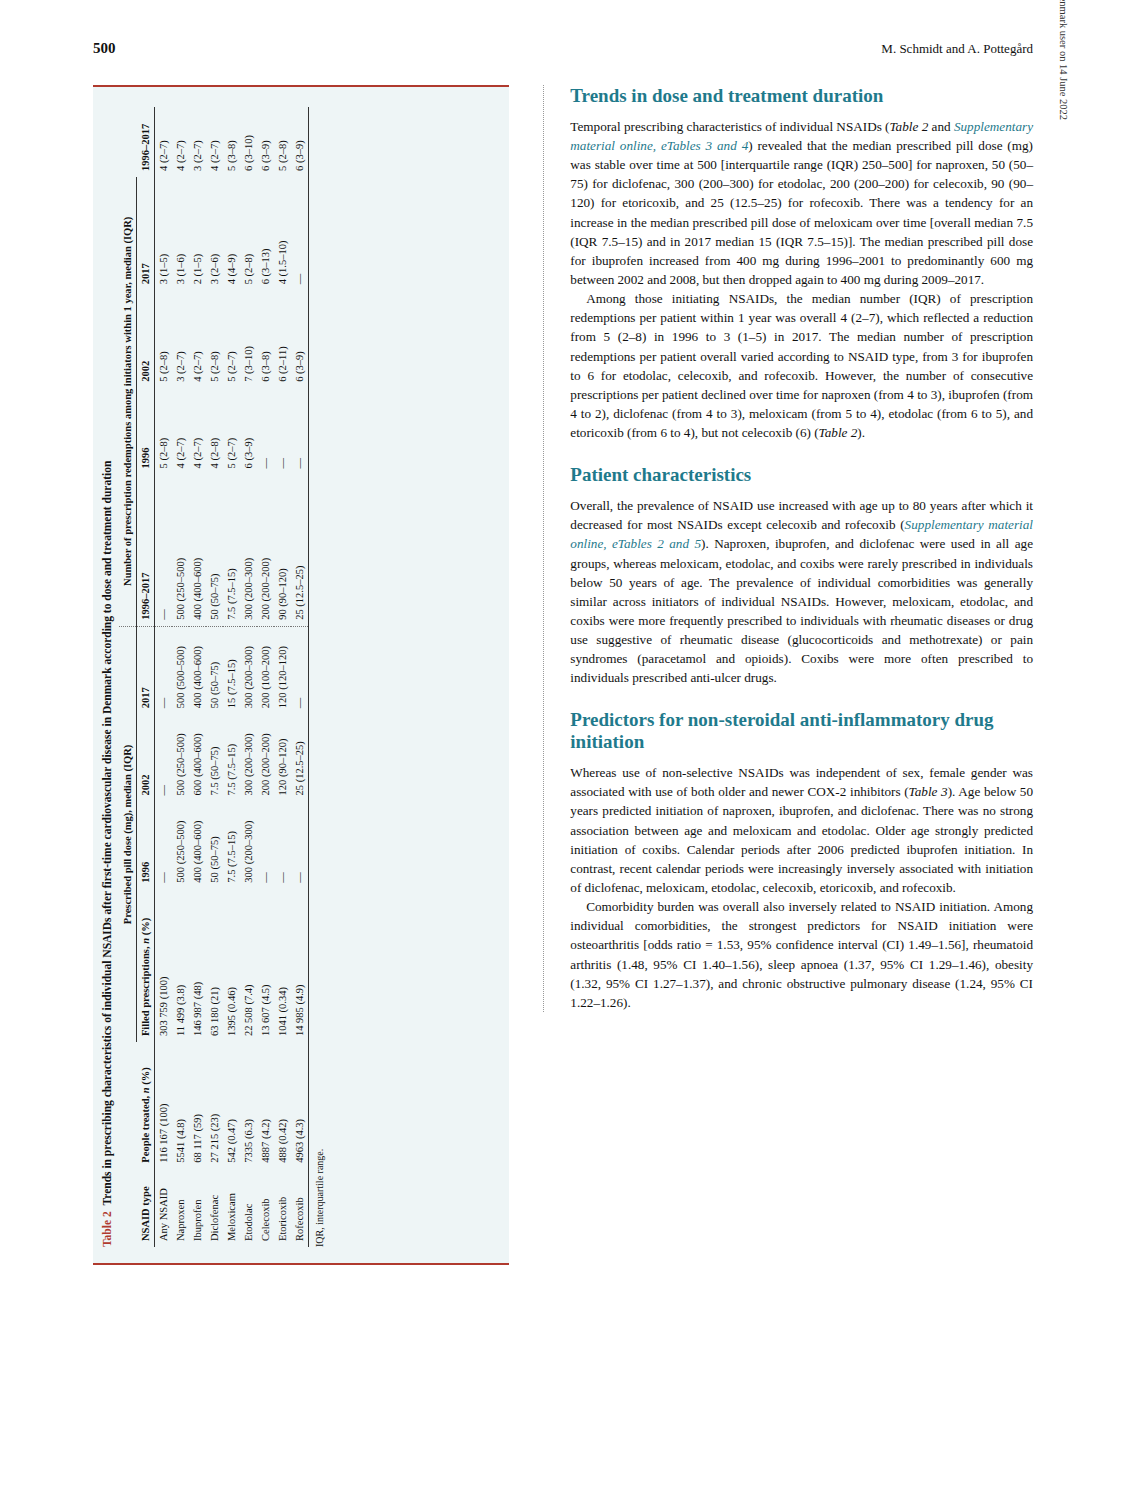500
M. Schmidt and A. Pottegård
Table 2 Trends in prescribing characteristics of individual NSAIDs after first-time cardiovascular disease in Denmark according to dose and treatment duration
| | | Prescribed pill dose (mg), median (IQR) | Number of prescription redemptions among initiators within 1 year, median (IQR) |
| --- | --- | --- | --- |
| NSAID type | People treated, n (%) | Filled prescriptions, n (%) | 1996 | 2002 | 2017 | 1996–2017 | 1996 | 2002 | 2017 | 1996–2017 |
| Any NSAID | 116 167 (100) | 303 759 (100) | — | — | — | — | 5 (2–8) | 5 (2–8) | 3 (1–5) | 4 (2–7) |
| Naproxen | 5541 (4.8) | 11 499 (3.8) | 500 (250–500) | 500 (250–500) | 500 (500–500) | 500 (250–500) | 4 (2–7) | 3 (2–7) | 3 (1–6) | 4 (2–7) |
| Ibuprofen | 68 117 (59) | 146 987 (48) | 400 (400–600) | 600 (400–600) | 400 (400–600) | 400 (400–600) | 4 (2–7) | 4 (2–7) | 2 (1–5) | 3 (2–7) |
| Diclofenac | 27 215 (23) | 63 180 (21) | 50 (50–75) | 7.5 (50–75) | 50 (50–75) | 50 (50–75) | 4 (2–8) | 5 (2–8) | 3 (2–6) | 4 (2–7) |
| Meloxicam | 542 (0.47) | 1395 (0.46) | 7.5 (7.5–15) | 7.5 (7.5–15) | 15 (7.5–15) | 7.5 (7.5–15) | 5 (2–7) | 5 (2–7) | 4 (4–9) | 5 (3–8) |
| Etodolac | 7335 (6.3) | 22 508 (7.4) | 300 (200–300) | 300 (200–300) | 300 (200–300) | 300 (200–300) | 6 (3–9) | 7 (3–10) | 5 (2–8) | 6 (3–10) |
| Celecoxib | 4887 (4.2) | 13 607 (4.5) | — | 200 (200–200) | 200 (100–200) | 200 (200–200) | — | 6 (3–8) | 6 (3–13) | 6 (3–9) |
| Etoricoxib | 488 (0.42) | 1041 (0.34) | — | 120 (90–120) | 120 (120–120) | 90 (90–120) | — | 6 (2–11) | 4 (1.5–10) | 5 (2–8) |
| Rofecoxib | 4963 (4.3) | 14 985 (4.9) | — | 25 (12.5–25) | — | 25 (12.5–25) | — | 6 (3–9) | — | 6 (3–9) |
IQR, interquartile range.
Trends in dose and treatment duration
Temporal prescribing characteristics of individual NSAIDs (Table 2 and Supplementary material online, eTables 3 and 4) revealed that the median prescribed pill dose (mg) was stable over time at 500 [interquartile range (IQR) 250–500] for naproxen, 50 (50–75) for diclofenac, 300 (200–300) for etodolac, 200 (200–200) for celecoxib, 90 (90–120) for etoricoxib, and 25 (12.5–25) for rofecoxib. There was a tendency for an increase in the median prescribed pill dose of meloxicam over time [overall median 7.5 (IQR 7.5–15) and in 2017 median 15 (IQR 7.5–15)]. The median prescribed pill dose for ibuprofen increased from 400 mg during 1996–2001 to predominantly 600 mg between 2002 and 2008, but then dropped again to 400 mg during 2009–2017.
Among those initiating NSAIDs, the median number (IQR) of prescription redemptions per patient within 1 year was overall 4 (2–7), which reflected a reduction from 5 (2–8) in 1996 to 3 (1–5) in 2017. The median number of prescription redemptions per patient overall varied according to NSAID type, from 3 for ibuprofen to 6 for etodolac, celecoxib, and rofecoxib. However, the number of consecutive prescriptions per patient declined over time for naproxen (from 4 to 3), ibuprofen (from 4 to 2), diclofenac (from 4 to 3), meloxicam (from 5 to 4), etodolac (from 6 to 5), and etoricoxib (from 6 to 4), but not celecoxib (6) (Table 2).
Patient characteristics
Overall, the prevalence of NSAID use increased with age up to 80 years after which it decreased for most NSAIDs except celecoxib and rofecoxib (Supplementary material online, eTables 2 and 5). Naproxen, ibuprofen, and diclofenac were used in all age groups, whereas meloxicam, etodolac, and coxibs were rarely prescribed in individuals below 50 years of age. The prevalence of individual comorbidities was generally similar across initiators of individual NSAIDs. However, meloxicam, etodolac, and coxibs were more frequently prescribed to individuals with rheumatic diseases or drug use suggestive of rheumatic disease (glucocorticoids and methotrexate) or pain syndromes (paracetamol and opioids). Coxibs were more often prescribed to individuals prescribed anti-ulcer drugs.
Predictors for non-steroidal anti-inflammatory drug initiation
Whereas use of non-selective NSAIDs was independent of sex, female gender was associated with use of both older and newer COX-2 inhibitors (Table 3). Age below 50 years predicted initiation of naproxen, ibuprofen, and diclofenac. There was no strong association between age and meloxicam and etodolac. Older age strongly predicted initiation of coxibs. Calendar periods after 2006 predicted ibuprofen initiation. In contrast, recent calendar periods were increasingly inversely associated with initiation of diclofenac, meloxicam, etodolac, celecoxib, etoricoxib, and rofecoxib.
Comorbidity burden was overall also inversely related to NSAID initiation. Among individual comorbidities, the strongest predictors for NSAID initiation were osteoarthritis [odds ratio = 1.53, 95% confidence interval (CI) 1.49–1.56], rheumatoid arthritis (1.48, 95% CI 1.40–1.56), sleep apnoea (1.37, 95% CI 1.29–1.46), obesity (1.32, 95% CI 1.27–1.37), and chronic obstructive pulmonary disease (1.24, 95% CI 1.22–1.26).
Downloaded from https://academic.oup.com/ehjcvp/article/7/6/496/5862631 by University of Southern Denmark user on 14 June 2022